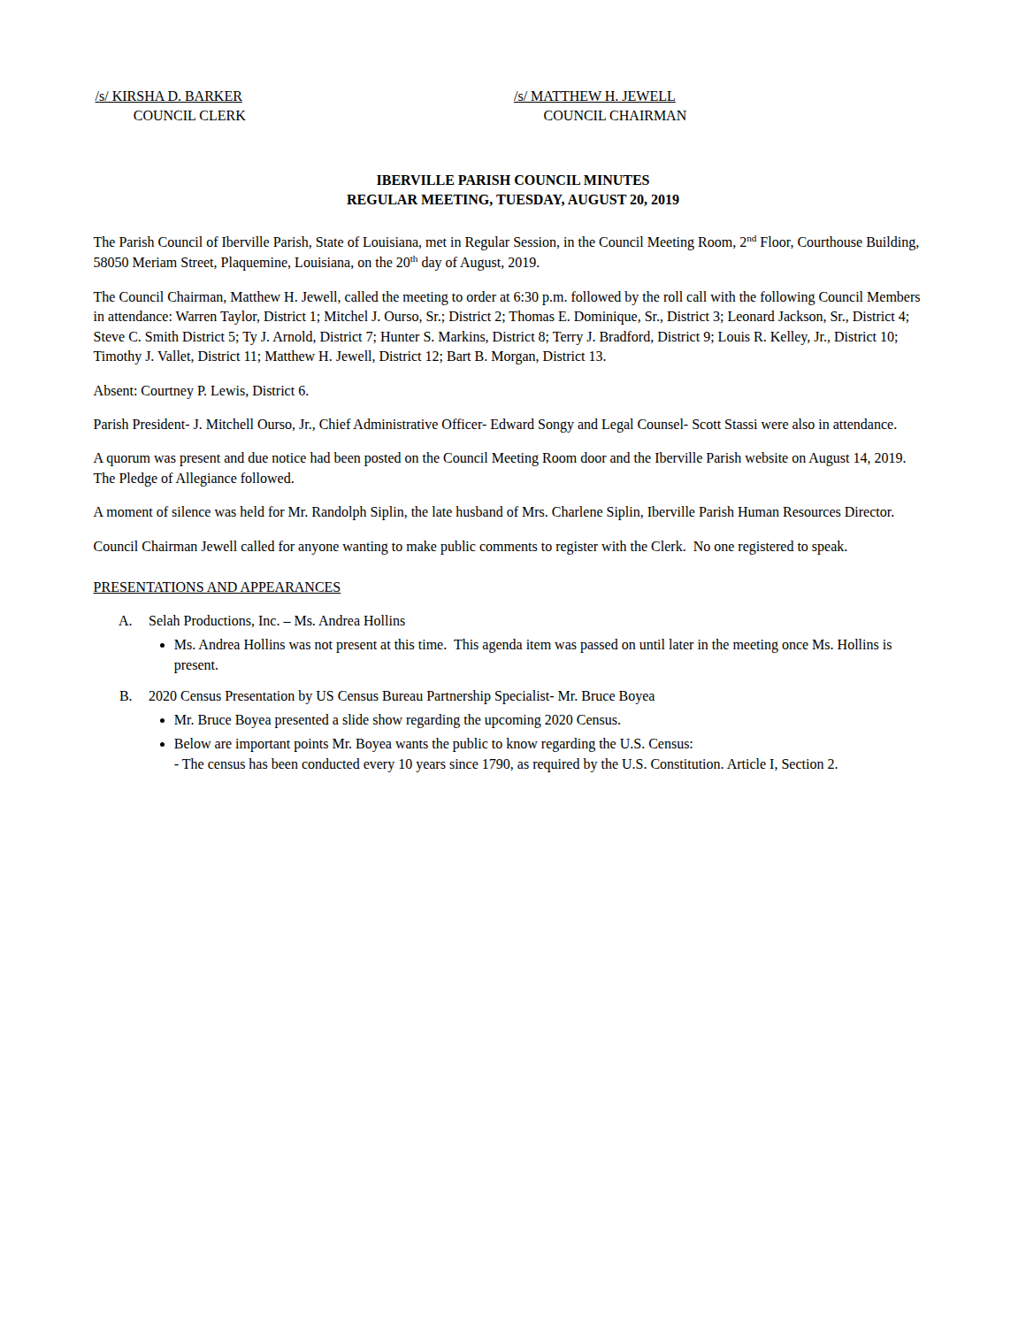| /s/ KIRSHA D. BARKER COUNCIL CLERK | /s/ MATTHEW H. JEWELL COUNCIL CHAIRMAN |
IBERVILLE PARISH COUNCIL MINUTES
REGULAR MEETING, TUESDAY, AUGUST 20, 2019
The Parish Council of Iberville Parish, State of Louisiana, met in Regular Session, in the Council Meeting Room, 2nd Floor, Courthouse Building, 58050 Meriam Street, Plaquemine, Louisiana, on the 20th day of August, 2019.
The Council Chairman, Matthew H. Jewell, called the meeting to order at 6:30 p.m. followed by the roll call with the following Council Members in attendance: Warren Taylor, District 1; Mitchel J. Ourso, Sr.; District 2; Thomas E. Dominique, Sr., District 3; Leonard Jackson, Sr., District 4; Steve C. Smith District 5; Ty J. Arnold, District 7; Hunter S. Markins, District 8; Terry J. Bradford, District 9; Louis R. Kelley, Jr., District 10; Timothy J. Vallet, District 11; Matthew H. Jewell, District 12; Bart B. Morgan, District 13.
Absent: Courtney P. Lewis, District 6.
Parish President- J. Mitchell Ourso, Jr., Chief Administrative Officer- Edward Songy and Legal Counsel- Scott Stassi were also in attendance.
A quorum was present and due notice had been posted on the Council Meeting Room door and the Iberville Parish website on August 14, 2019. The Pledge of Allegiance followed.
A moment of silence was held for Mr. Randolph Siplin, the late husband of Mrs. Charlene Siplin, Iberville Parish Human Resources Director.
Council Chairman Jewell called for anyone wanting to make public comments to register with the Clerk. No one registered to speak.
PRESENTATIONS AND APPEARANCES
Selah Productions, Inc. – Ms. Andrea Hollins
Ms. Andrea Hollins was not present at this time. This agenda item was passed on until later in the meeting once Ms. Hollins is present.
2020 Census Presentation by US Census Bureau Partnership Specialist- Mr. Bruce Boyea
Mr. Bruce Boyea presented a slide show regarding the upcoming 2020 Census.
Below are important points Mr. Boyea wants the public to know regarding the U.S. Census:
- The census has been conducted every 10 years since 1790, as required by the U.S. Constitution. Article I, Section 2.